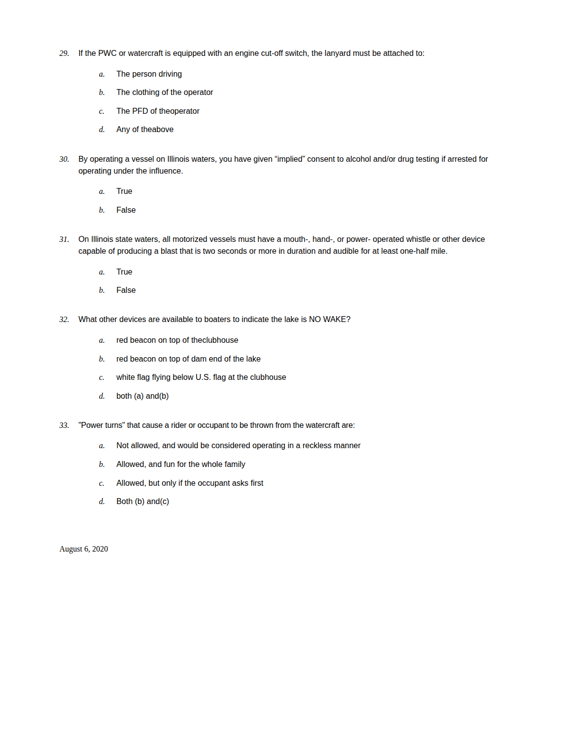29. If the PWC or watercraft is equipped with an engine cut-off switch, the lanyard must be attached to:
a. The person driving
b. The clothing of the operator
c. The PFD of theoperator
d. Any of theabove
30. By operating a vessel on Illinois waters, you have given “implied” consent to alcohol and/or drug testing if arrested for operating under the influence.
a. True
b. False
31. On Illinois state waters, all motorized vessels must have a mouth-, hand-, or power- operated whistle or other device capable of producing a blast that is two seconds or more in duration and audible for at least one-half mile.
a. True
b. False
32. What other devices are available to boaters to indicate the lake is NO WAKE?
a. red beacon on top of theclubhouse
b. red beacon on top of dam end of the lake
c. white flag flying below U.S. flag at the clubhouse
d. both (a) and(b)
33. "Power turns" that cause a rider or occupant to be thrown from the watercraft are:
a. Not allowed, and would be considered operating in a reckless manner
b. Allowed, and fun for the whole family
c. Allowed, but only if the occupant asks first
d. Both (b) and(c)
August 6, 2020